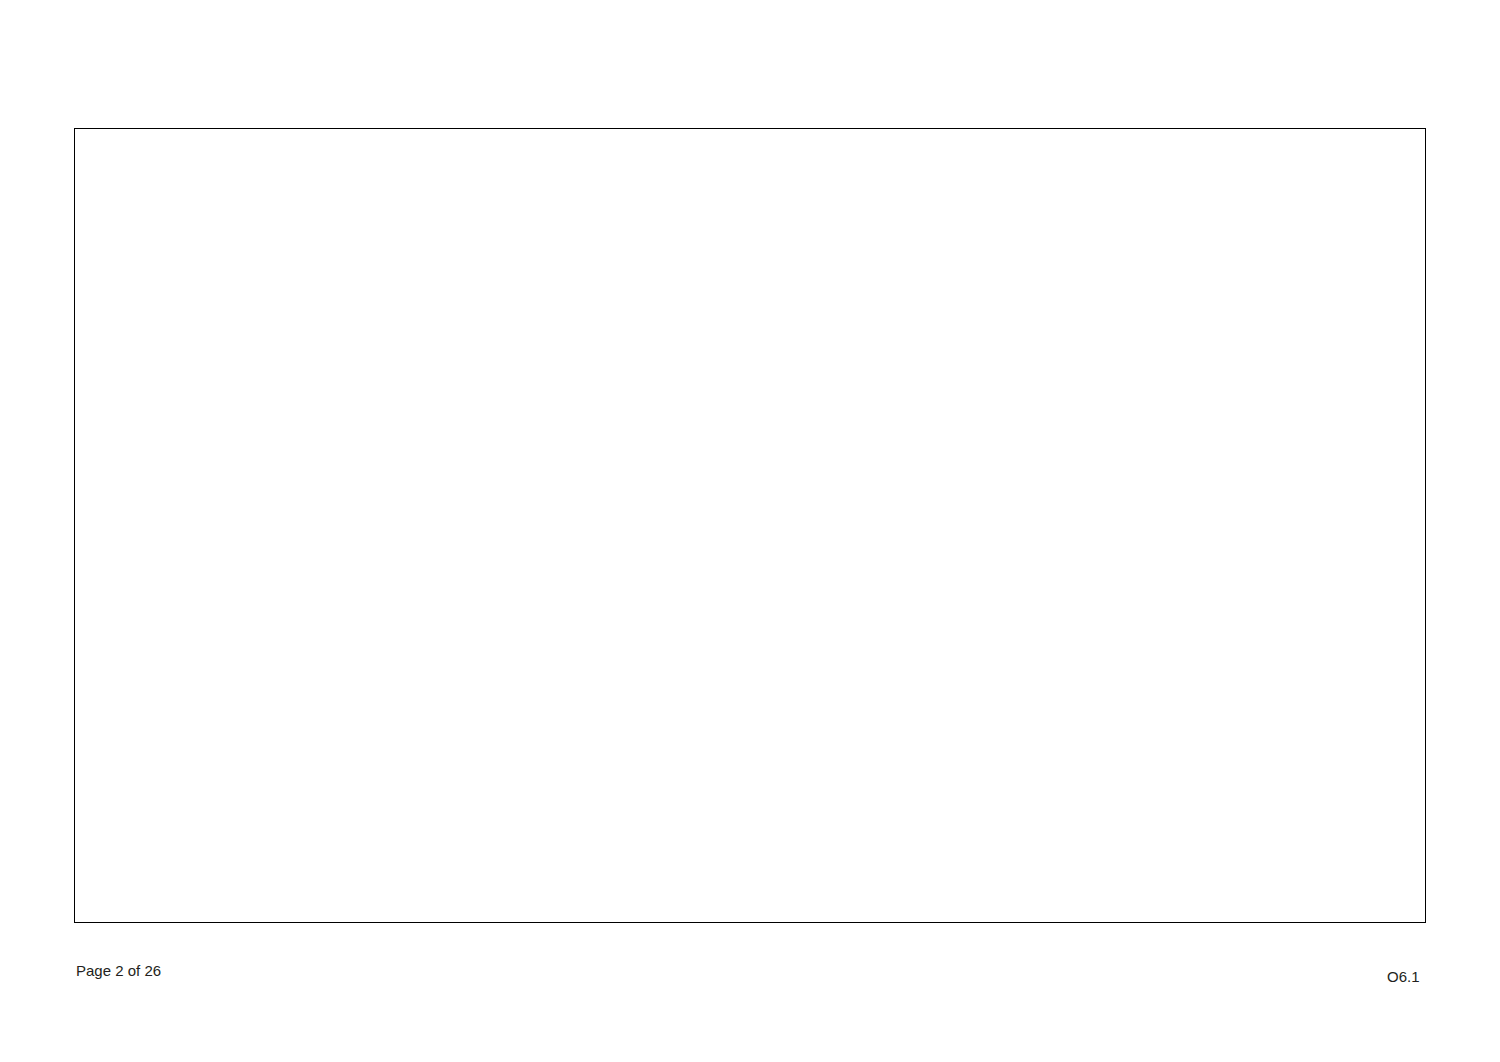Page 2 of 26
O6.1